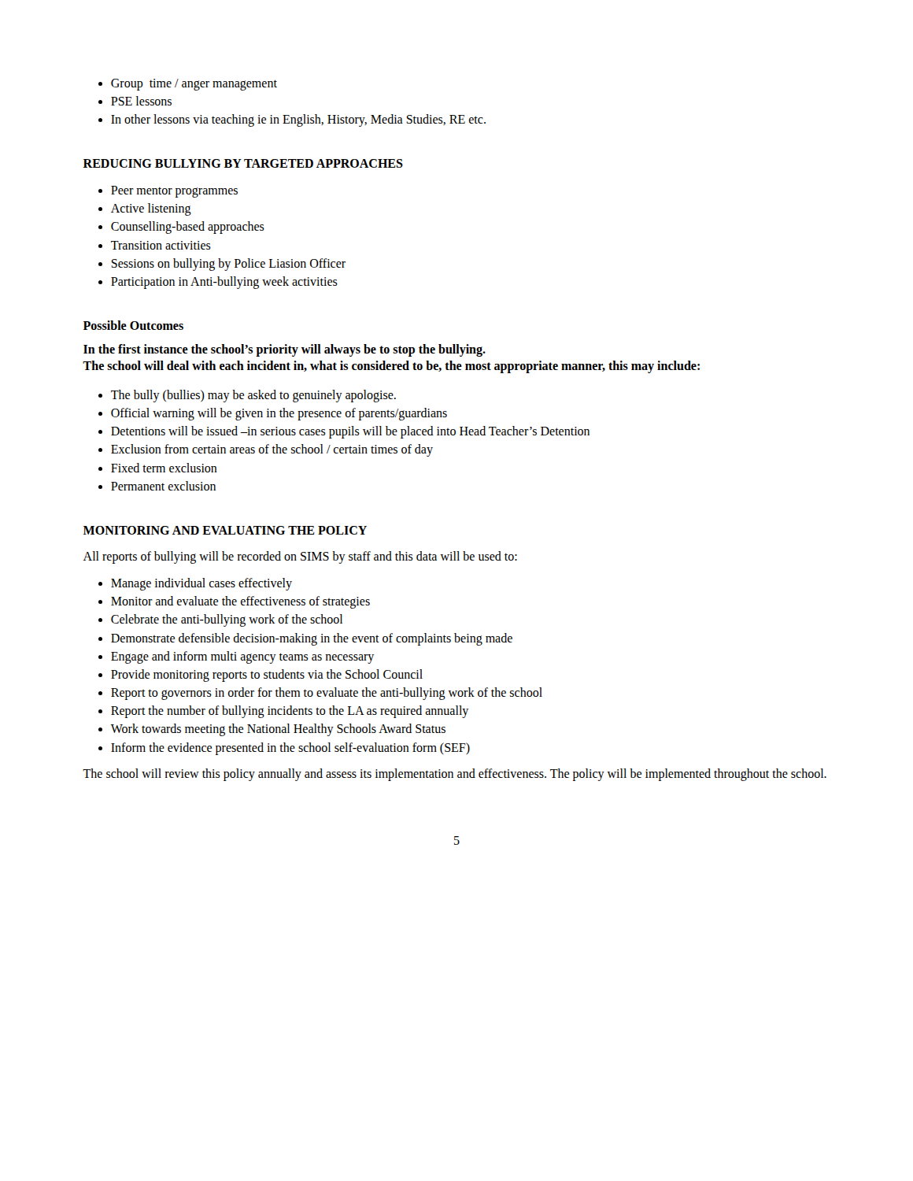Group time / anger management
PSE lessons
In other lessons via teaching ie in English, History, Media Studies, RE etc.
REDUCING BULLYING BY TARGETED APPROACHES
Peer mentor programmes
Active listening
Counselling-based approaches
Transition activities
Sessions on bullying by Police Liasion Officer
Participation in Anti-bullying week activities
Possible Outcomes
In the first instance the school’s priority will always be to stop the bullying.
The school will deal with each incident in, what is considered to be, the most appropriate manner, this may include:
The bully (bullies) may be asked to genuinely apologise.
Official warning will be given in the presence of parents/guardians
Detentions will be issued –in serious cases pupils will be placed into Head Teacher’s Detention
Exclusion from certain areas of the school / certain times of day
Fixed term exclusion
Permanent exclusion
MONITORING AND EVALUATING THE POLICY
All reports of bullying will be recorded on SIMS by staff and this data will be used to:
Manage individual cases effectively
Monitor and evaluate the effectiveness of strategies
Celebrate the anti-bullying work of the school
Demonstrate defensible decision-making in the event of complaints being made
Engage and inform multi agency teams as necessary
Provide monitoring reports to students via the School Council
Report to governors in order for them to evaluate the anti-bullying work of the school
Report the number of bullying incidents to the LA as required annually
Work towards meeting the National Healthy Schools Award Status
Inform the evidence presented in the school self-evaluation form (SEF)
The school will review this policy annually and assess its implementation and effectiveness. The policy will be implemented throughout the school.
5